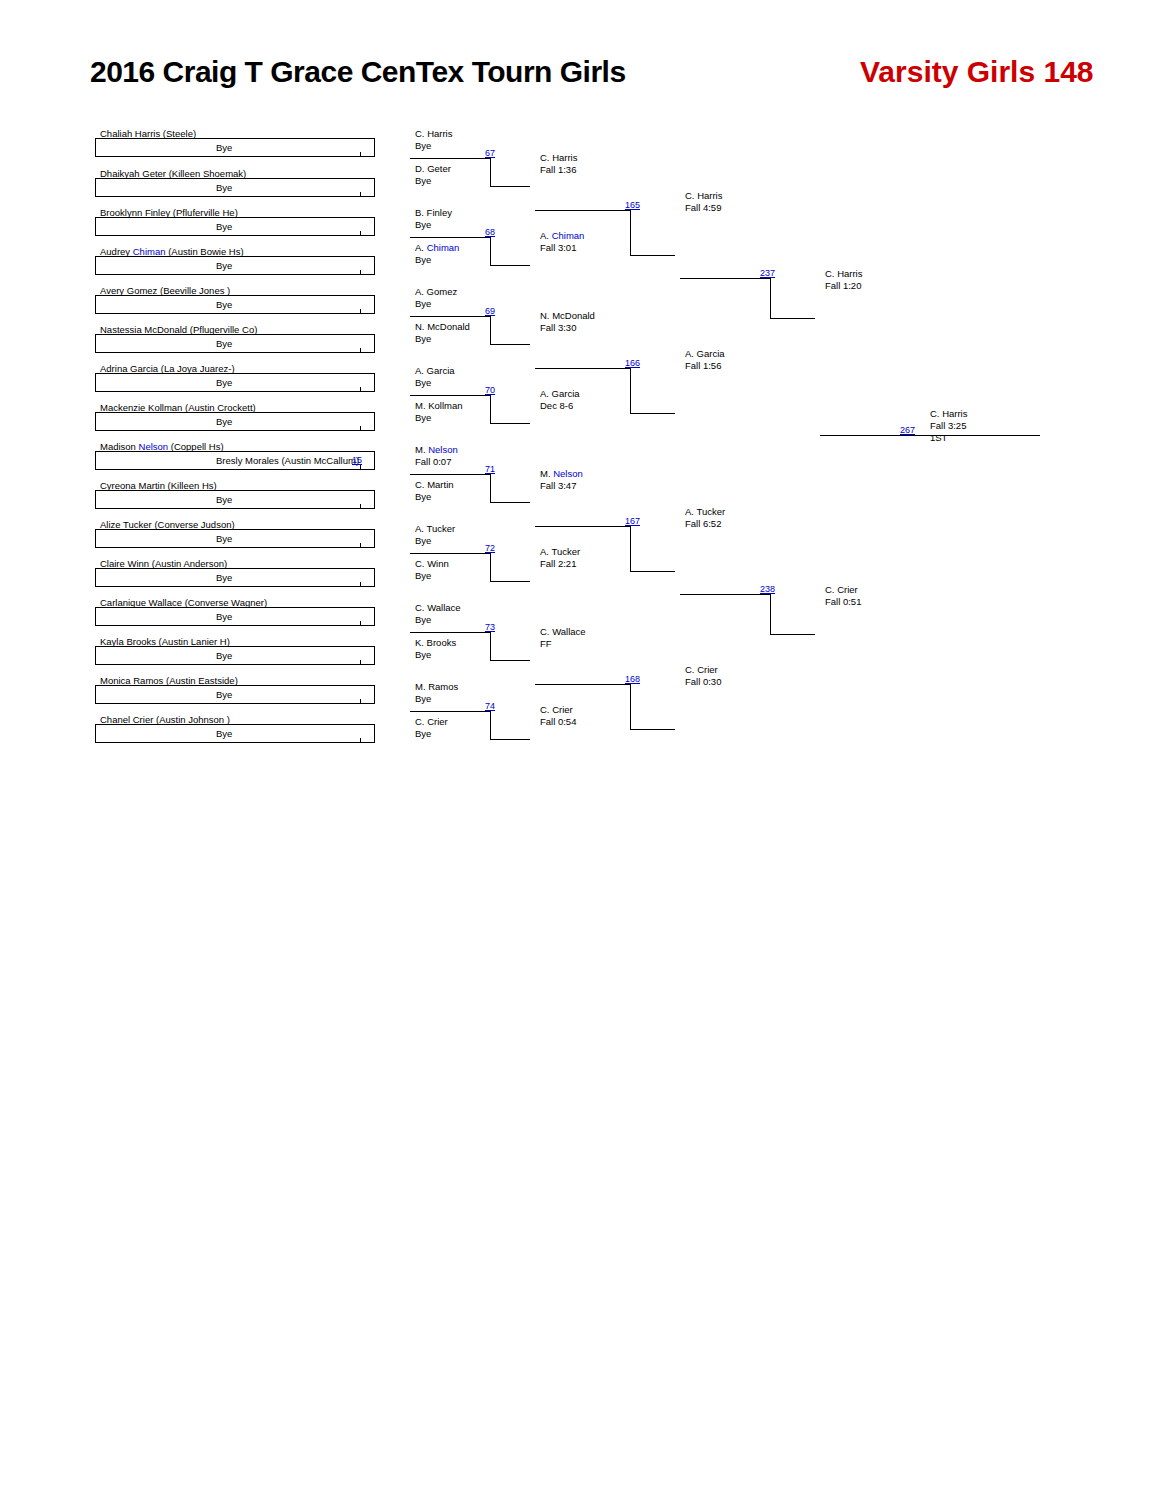2016 Craig T Grace CenTex Tourn Girls
Varsity Girls 148
Chaliah Harris (Steele) Bye
Dhaikyah Geter (Killeen Shoemak) Bye
Brooklynn Finley (Pfluferville He) Bye
Audrey Chiman (Austin Bowie Hs) Bye
Avery Gomez (Beeville Jones ) Bye
Nastessia McDonald (Pflugerville Co) Bye
Adrina Garcia (La Joya Juarez-) Bye
Mackenzie Kollman (Austin Crockett) Bye
Madison Nelson (Coppell Hs) Bresly Morales (Austin McCallum)
15
Cyreona Martin (Killeen Hs) Bye
Alize Tucker (Converse Judson) Bye
Claire Winn (Austin Anderson) Bye
Carlanique Wallace (Converse Wagner) Bye
Kayla Brooks (Austin Lanier H) Bye
Monica Ramos (Austin Eastside) Bye
Chanel Crier (Austin Johnson ) Bye
C. Harris
Bye
D. Geter
Bye
67
B. Finley
Bye
A. Chiman
Bye
68
A. Gomez
Bye
N. McDonald
Bye
69
A. Garcia
Bye
M. Kollman
Bye
70
M. Nelson
Fall 0:07
C. Martin
Bye
71
A. Tucker
Bye
C. Winn
Bye
72
C. Wallace
Bye
K. Brooks
Bye
73
M. Ramos
Bye
C. Crier
Bye
74
C. Harris
Fall 1:36
A. Chiman
Fall 3:01
165
N. McDonald
Fall 3:30
A. Garcia
Dec 8-6
166
M. Nelson
Fall 3:47
A. Tucker
Fall 2:21
167
C. Wallace
FF
C. Crier
Fall 0:54
168
C. Harris
Fall 4:59
A. Garcia
Fall 1:56
237
A. Tucker
Fall 6:52
C. Crier
Fall 0:30
238
C. Harris
Fall 1:20
C. Crier
Fall 0:51
267
C. Harris
Fall 3:25
1ST